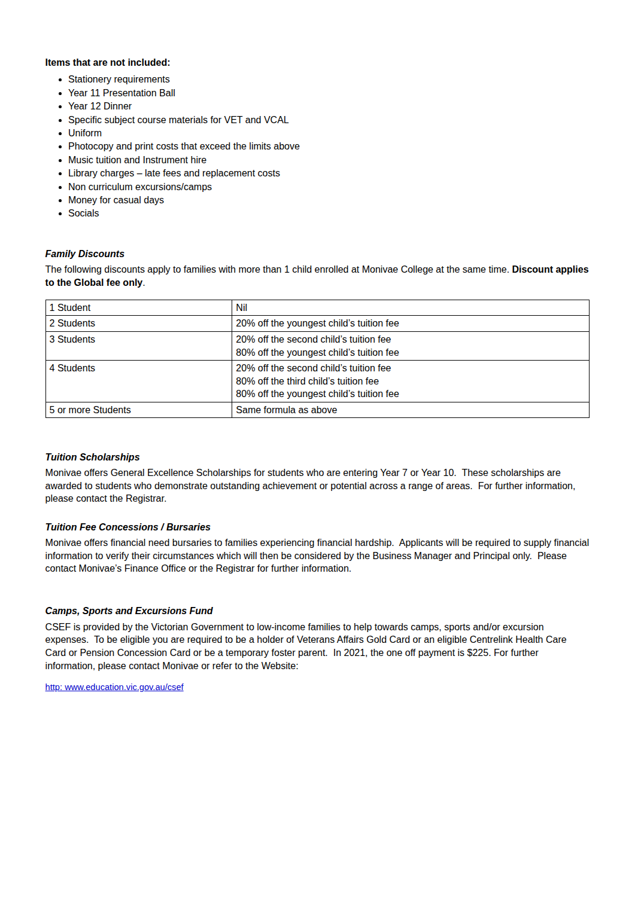Items that are not included:
Stationery requirements
Year 11 Presentation Ball
Year 12 Dinner
Specific subject course materials for VET and VCAL
Uniform
Photocopy and print costs that exceed the limits above
Music tuition and Instrument hire
Library charges – late fees and replacement costs
Non curriculum excursions/camps
Money for casual days
Socials
Family Discounts
The following discounts apply to families with more than 1 child enrolled at Monivae College at the same time. Discount applies to the Global fee only.
| 1 Student | Nil |
| 2 Students | 20% off the youngest child’s tuition fee |
| 3 Students | 20% off the second child’s tuition fee 80% off the youngest child’s tuition fee |
| 4 Students | 20% off the second child’s tuition fee 80% off the third child’s tuition fee 80% off the youngest child’s tuition fee |
| 5 or more Students | Same formula as above |
Tuition Scholarships
Monivae offers General Excellence Scholarships for students who are entering Year 7 or Year 10. These scholarships are awarded to students who demonstrate outstanding achievement or potential across a range of areas. For further information, please contact the Registrar.
Tuition Fee Concessions / Bursaries
Monivae offers financial need bursaries to families experiencing financial hardship. Applicants will be required to supply financial information to verify their circumstances which will then be considered by the Business Manager and Principal only. Please contact Monivae’s Finance Office or the Registrar for further information.
Camps, Sports and Excursions Fund
CSEF is provided by the Victorian Government to low-income families to help towards camps, sports and/or excursion expenses. To be eligible you are required to be a holder of Veterans Affairs Gold Card or an eligible Centrelink Health Care Card or Pension Concession Card or be a temporary foster parent. In 2021, the one off payment is $225. For further information, please contact Monivae or refer to the Website:
http: www.education.vic.gov.au/csef